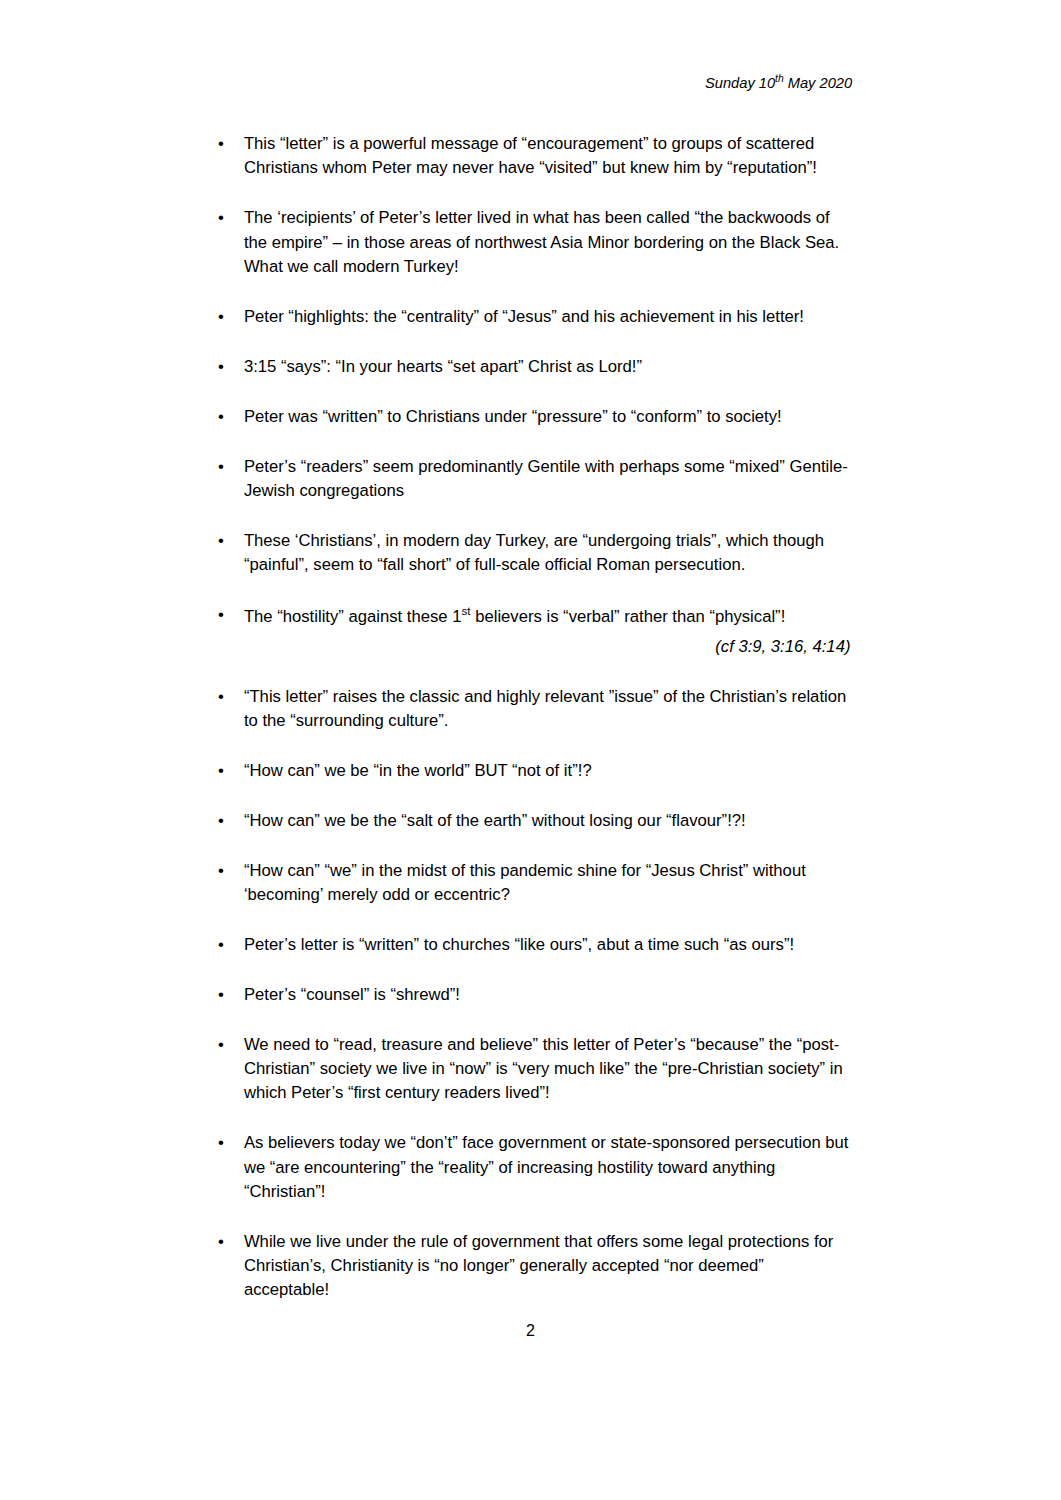Sunday 10th May 2020
This “letter” is a powerful message of “encouragement” to groups of scattered Christians whom Peter may never have “visited” but knew him by “reputation”!
The ‘recipients’ of Peter’s letter lived in what has been called “the backwoods of the empire” – in those areas of northwest Asia Minor bordering on the Black Sea. What we call modern Turkey!
Peter “highlights: the “centrality” of “Jesus” and his achievement in his letter!
3:15 “says”: “In your hearts “set apart” Christ as Lord!”
Peter was “written” to Christians under “pressure” to “conform” to society!
Peter’s “readers” seem predominantly Gentile with perhaps some “mixed” Gentile-Jewish congregations
These ‘Christians’, in modern day Turkey, are “undergoing trials”, which though “painful”, seem to “fall short” of full-scale official Roman persecution.
The “hostility” against these 1st believers is “verbal” rather than “physical”! (cf 3:9, 3:16, 4:14)
“This letter” raises the classic and highly relevant ”issue” of the Christian’s relation to the “surrounding culture”.
“How can” we be “in the world” BUT “not of it”!?
“How can” we be the “salt of the earth” without losing our “flavour”!?!
“How can” “we” in the midst of this pandemic shine for “Jesus Christ” without ‘becoming’ merely odd or eccentric?
Peter’s letter is “written” to churches “like ours”, abut a time such “as ours”!
Peter’s “counsel” is “shrewd”!
We need to “read, treasure and believe” this letter of Peter’s “because” the “post-Christian” society we live in “now” is “very much like” the “pre-Christian society” in which Peter’s “first century readers lived”!
As believers today we “don’t” face government or state-sponsored persecution but we “are encountering” the “reality” of increasing hostility toward anything “Christian”!
While we live under the rule of government that offers some legal protections for Christian’s, Christianity is “no longer” generally accepted “nor deemed” acceptable!
2